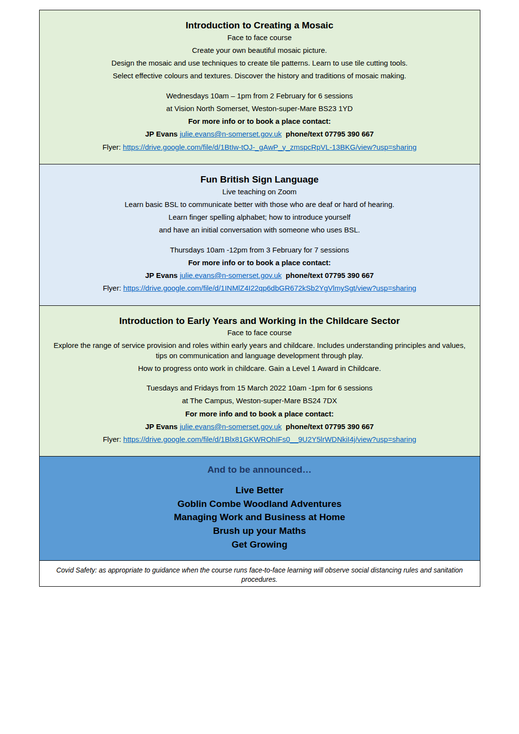Introduction to Creating a Mosaic
Face to face course
Create your own beautiful mosaic picture.
Design the mosaic and use techniques to create tile patterns. Learn to use tile cutting tools.
Select effective colours and textures. Discover the history and traditions of mosaic making.
Wednesdays 10am – 1pm from 2 February for 6 sessions
at Vision North Somerset, Weston-super-Mare BS23 1YD
For more info or to book a place contact:
JP Evans julie.evans@n-somerset.gov.uk phone/text 07795 390 667
Flyer: https://drive.google.com/file/d/1BtIw-tOJ-_gAwP_y_zmspcRpVL-13BKG/view?usp=sharing
Fun British Sign Language
Live teaching on Zoom
Learn basic BSL to communicate better with those who are deaf or hard of hearing.
Learn finger spelling alphabet; how to introduce yourself
and have an initial conversation with someone who uses BSL.
Thursdays 10am -12pm from 3 February for 7 sessions
For more info or to book a place contact:
JP Evans julie.evans@n-somerset.gov.uk phone/text 07795 390 667
Flyer: https://drive.google.com/file/d/1INMlZ4I22qp6dbGR672kSb2YgVlmySgt/view?usp=sharing
Introduction to Early Years and Working in the Childcare Sector
Face to face course
Explore the range of service provision and roles within early years and childcare. Includes understanding principles and values, tips on communication and language development through play.
How to progress onto work in childcare. Gain a Level 1 Award in Childcare.
Tuesdays and Fridays from 15 March 2022 10am -1pm for 6 sessions
at The Campus, Weston-super-Mare BS24 7DX
For more info and to book a place contact:
JP Evans julie.evans@n-somerset.gov.uk phone/text 07795 390 667
Flyer: https://drive.google.com/file/d/1Blx81GKWROhIFs0__9U2Y5lrWDNkiI4j/view?usp=sharing
And to be announced…
Live Better
Goblin Combe Woodland Adventures
Managing Work and Business at Home
Brush up your Maths
Get Growing
Covid Safety: as appropriate to guidance when the course runs face-to-face learning will observe social distancing rules and sanitation procedures.